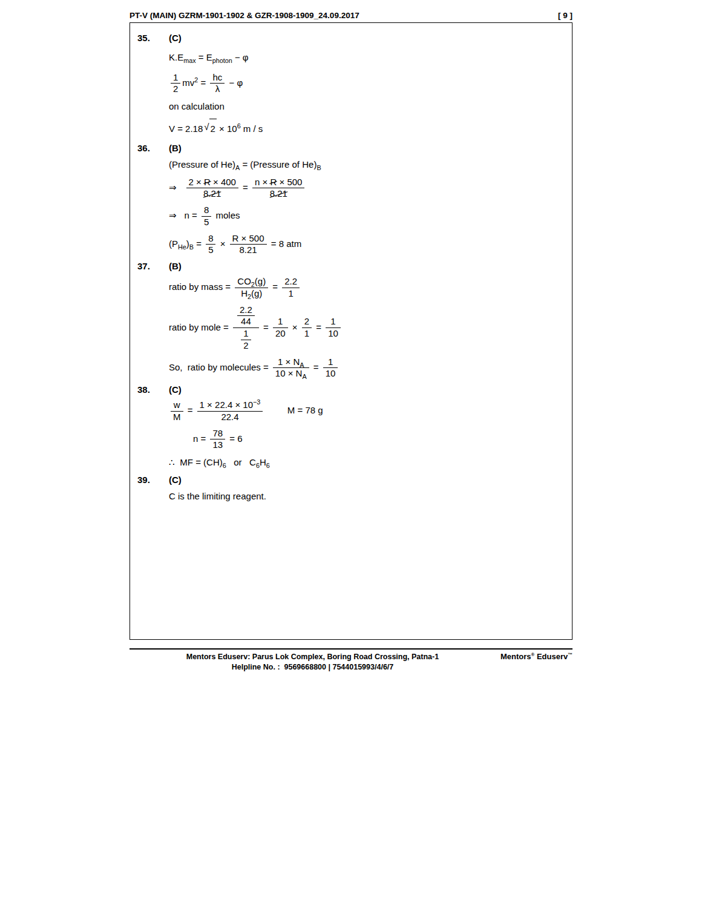PT-V (MAIN) GZRM-1901-1902 & GZR-1908-1909_24.09.2017
[ 9 ]
35.
(C)
K.Emax = Ephoton − φ
12mv2 = hc λ − φ
on calculation
V = 2.182 × 106 m / s
36.
(B)
(Pressure of He)A = (Pressure of He)B
⇒ 2 × R × 400 8.21 = n × R × 500 8.21
⇒ n = 85 moles
(PHe)B = 85 × R × 5008.21 = 8 atm
37.
(B)
ratio by mass = CO2(g) H2(g) = 2.21
ratio by mole = 2.244 12 = 120 × 21 = 110
So, ratio by molecules = 1 × NA 10 × NA = 110
38.
(C)
wM = 1 × 22.4 × 10−3 22.4 M = 78 g
n = 7813 = 6
∴ MF = (CH)6 or C6H6
39.
(C)
C is the limiting reagent.
Mentors Eduserv: Parus Lok Complex, Boring Road Crossing, Patna-1
Helpline No. : 9569668800 | 7544015993/4/6/7
Mentors® Eduserv™